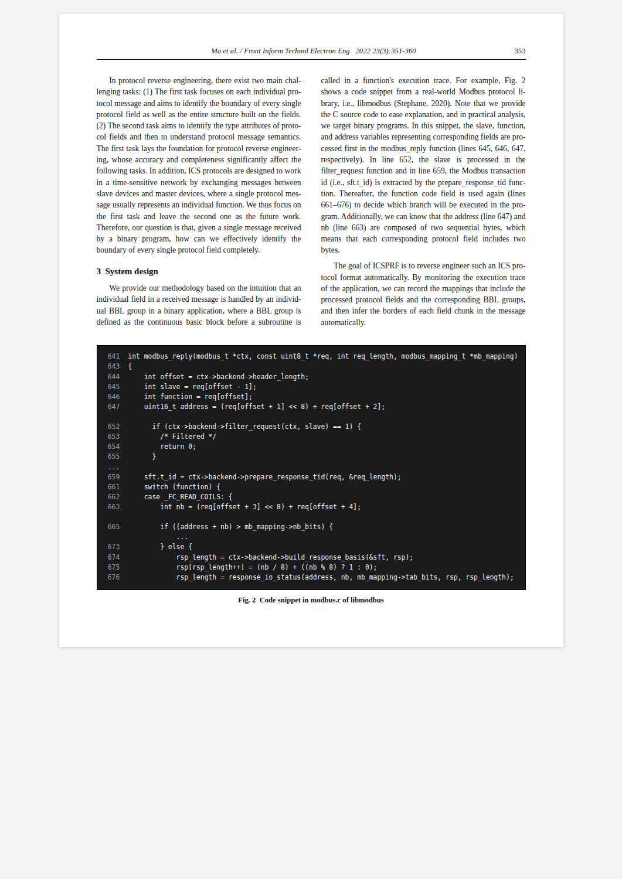Ma et al. / Front Inform Technol Electron Eng 2022 23(3):351-360
353
In protocol reverse engineering, there exist two main challenging tasks: (1) The first task focuses on each individual protocol message and aims to identify the boundary of every single protocol field as well as the entire structure built on the fields. (2) The second task aims to identify the type attributes of protocol fields and then to understand protocol message semantics. The first task lays the foundation for protocol reverse engineering, whose accuracy and completeness significantly affect the following tasks. In addition, ICS protocols are designed to work in a time-sensitive network by exchanging messages between slave devices and master devices, where a single protocol message usually represents an individual function. We thus focus on the first task and leave the second one as the future work. Therefore, our question is that, given a single message received by a binary program, how can we effectively identify the boundary of every single protocol field completely.
3 System design
We provide our methodology based on the intuition that an individual field in a received message is handled by an individual BBL group in a binary application, where a BBL group is defined as the continuous basic block before a subroutine is called in a function's execution trace. For example, Fig. 2 shows a code snippet from a real-world Modbus protocol library, i.e., libmodbus (Stephane, 2020). Note that we provide the C source code to ease explanation, and in practical analysis, we target binary programs. In this snippet, the slave, function, and address variables representing corresponding fields are processed first in the modbus_reply function (lines 645, 646, 647, respectively). In line 652, the slave is processed in the filter_request function and in line 659, the Modbus transaction id (i.e., sft.t_id) is extracted by the prepare_response_tid function. Thereafter, the function code field is used again (lines 661–676) to decide which branch will be executed in the program. Additionally, we can know that the address (line 647) and nb (line 663) are composed of two sequential bytes, which means that each corresponding protocol field includes two bytes.
The goal of ICSPRF is to reverse engineer such an ICS protocol format automatically. By monitoring the execution trace of the application, we can record the mappings that include the processed protocol fields and the corresponding BBL groups, and then infer the borders of each field chunk in the message automatically.
| 641 | int modbus_reply(modbus_t *ctx, const uint8_t *req, int req_length, modbus_mapping_t *mb_mapping) |
| 643 | { |
| 644 | int offset = ctx->backend->header_length; |
| 645 | int slave = req[offset - 1]; |
| 646 | int function = req[offset]; |
| 647 | uint16_t address = (req[offset + 1] << 8) + req[offset + 2]; |
| 652 | if (ctx->backend->filter_request(ctx, slave) == 1) { |
| 653 | /* Filtered */ |
| 654 | return 0; |
| 655 | } |
| ... | |
| 659 | sft.t_id = ctx->backend->prepare_response_tid(req, &req_length); |
| 661 | switch (function) { |
| 662 | case _FC_READ_COILS: { |
| 663 | int nb = (req[offset + 3] << 8) + req[offset + 4]; |
| 665 | if ((address + nb) > mb_mapping->nb_bits) { |
| | ... |
| 673 | } else { |
| 674 | rsp_length = ctx->backend->build_response_basis(&sft, rsp); |
| 675 | rsp[rsp_length++] = (nb / 8) + ((nb % 8) ? 1 : 0); |
| 676 | rsp_length = response_io_status(address, nb, mb_mapping->tab_bits, rsp, rsp_length); |
Fig. 2 Code snippet in modbus.c of libmodbus